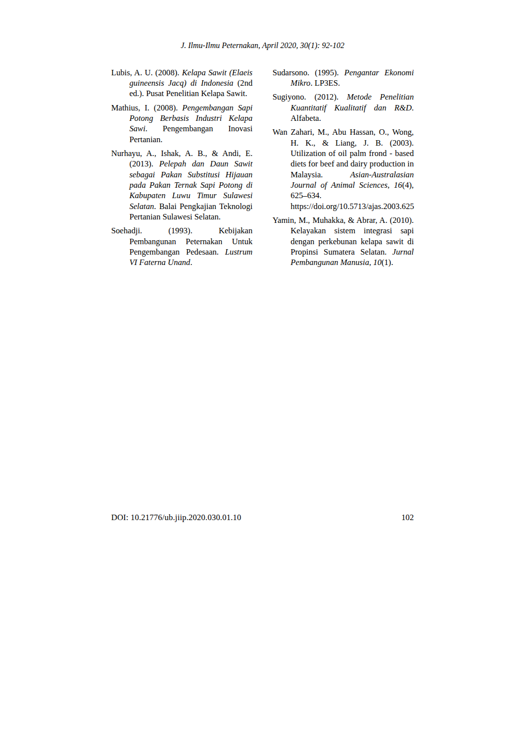J. Ilmu-Ilmu Peternakan, April 2020, 30(1): 92-102
Lubis, A. U. (2008). Kelapa Sawit (Elaeis guineensis Jacq) di Indonesia (2nd ed.). Pusat Penelitian Kelapa Sawit.
Mathius, I. (2008). Pengembangan Sapi Potong Berbasis Industri Kelapa Sawi. Pengembangan Inovasi Pertanian.
Nurhayu, A., Ishak, A. B., & Andi, E. (2013). Pelepah dan Daun Sawit sebagai Pakan Substitusi Hijauan pada Pakan Ternak Sapi Potong di Kabupaten Luwu Timur Sulawesi Selatan. Balai Pengkajian Teknologi Pertanian Sulawesi Selatan.
Soehadji. (1993). Kebijakan Pembangunan Peternakan Untuk Pengembangan Pedesaan. Lustrum VI Faterna Unand.
Sudarsono. (1995). Pengantar Ekonomi Mikro. LP3ES.
Sugiyono. (2012). Metode Penelitian Kuantitatif Kualitatif dan R&D. Alfabeta.
Wan Zahari, M., Abu Hassan, O., Wong, H. K., & Liang, J. B. (2003). Utilization of oil palm frond - based diets for beef and dairy production in Malaysia. Asian-Australasian Journal of Animal Sciences, 16(4), 625–634. https://doi.org/10.5713/ajas.2003.625
Yamin, M., Muhakka, & Abrar, A. (2010). Kelayakan sistem integrasi sapi dengan perkebunan kelapa sawit di Propinsi Sumatera Selatan. Jurnal Pembangunan Manusia, 10(1).
DOI: 10.21776/ub.jiip.2020.030.01.10 102